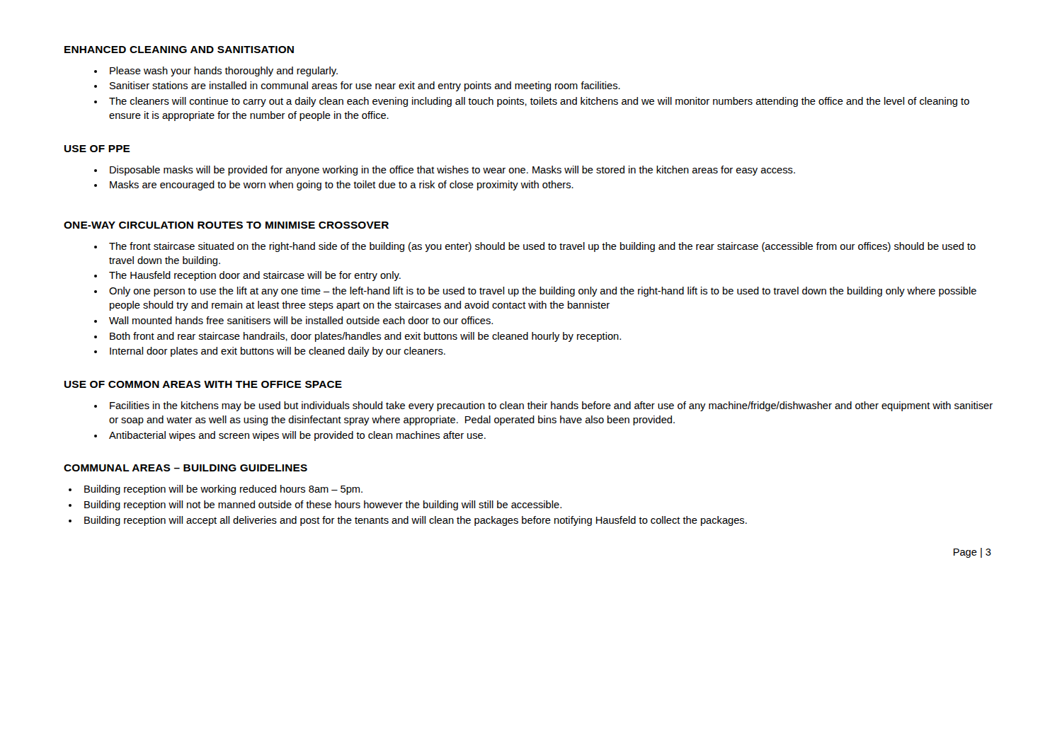ENHANCED CLEANING AND SANITISATION
Please wash your hands thoroughly and regularly.
Sanitiser stations are installed in communal areas for use near exit and entry points and meeting room facilities.
The cleaners will continue to carry out a daily clean each evening including all touch points, toilets and kitchens and we will monitor numbers attending the office and the level of cleaning to ensure it is appropriate for the number of people in the office.
USE OF PPE
Disposable masks will be provided for anyone working in the office that wishes to wear one. Masks will be stored in the kitchen areas for easy access.
Masks are encouraged to be worn when going to the toilet due to a risk of close proximity with others.
ONE-WAY CIRCULATION ROUTES TO MINIMISE CROSSOVER
The front staircase situated on the right-hand side of the building (as you enter) should be used to travel up the building and the rear staircase (accessible from our offices) should be used to travel down the building.
The Hausfeld reception door and staircase will be for entry only.
Only one person to use the lift at any one time – the left-hand lift is to be used to travel up the building only and the right-hand lift is to be used to travel down the building only where possible people should try and remain at least three steps apart on the staircases and avoid contact with the bannister
Wall mounted hands free sanitisers will be installed outside each door to our offices.
Both front and rear staircase handrails, door plates/handles and exit buttons will be cleaned hourly by reception.
Internal door plates and exit buttons will be cleaned daily by our cleaners.
USE OF COMMON AREAS WITH THE OFFICE SPACE
Facilities in the kitchens may be used but individuals should take every precaution to clean their hands before and after use of any machine/fridge/dishwasher and other equipment with sanitiser or soap and water as well as using the disinfectant spray where appropriate. Pedal operated bins have also been provided.
Antibacterial wipes and screen wipes will be provided to clean machines after use.
COMMUNAL AREAS – BUILDING GUIDELINES
Building reception will be working reduced hours 8am – 5pm.
Building reception will not be manned outside of these hours however the building will still be accessible.
Building reception will accept all deliveries and post for the tenants and will clean the packages before notifying Hausfeld to collect the packages.
Page | 3